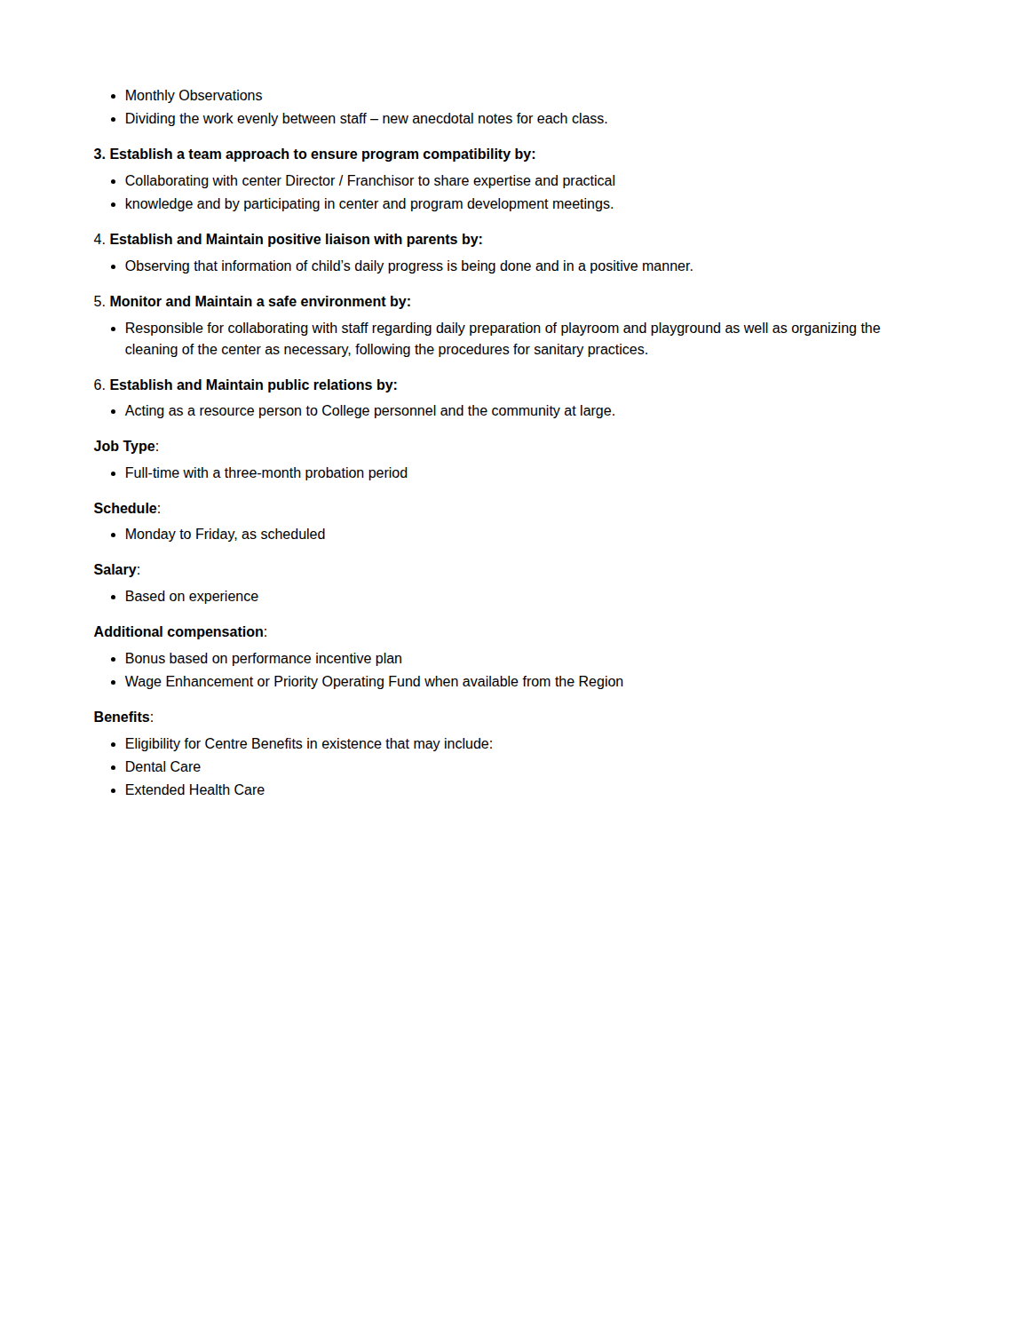Monthly Observations
Dividing the work evenly between staff – new anecdotal notes for each class.
3. Establish a team approach to ensure program compatibility by:
Collaborating with center Director / Franchisor to share expertise and practical
knowledge and by participating in center and program development meetings.
4. Establish and Maintain positive liaison with parents by:
Observing that information of child’s daily progress is being done and in a positive manner.
5. Monitor and Maintain a safe environment by:
Responsible for collaborating with staff regarding daily preparation of playroom and playground as well as organizing the cleaning of the center as necessary, following the procedures for sanitary practices.
6. Establish and Maintain public relations by:
Acting as a resource person to College personnel and the community at large.
Job Type:
Full-time with a three-month probation period
Schedule:
Monday to Friday, as scheduled
Salary:
Based on experience
Additional compensation:
Bonus based on performance incentive plan
Wage Enhancement or Priority Operating Fund when available from the Region
Benefits:
Eligibility for Centre Benefits in existence that may include:
Dental Care
Extended Health Care